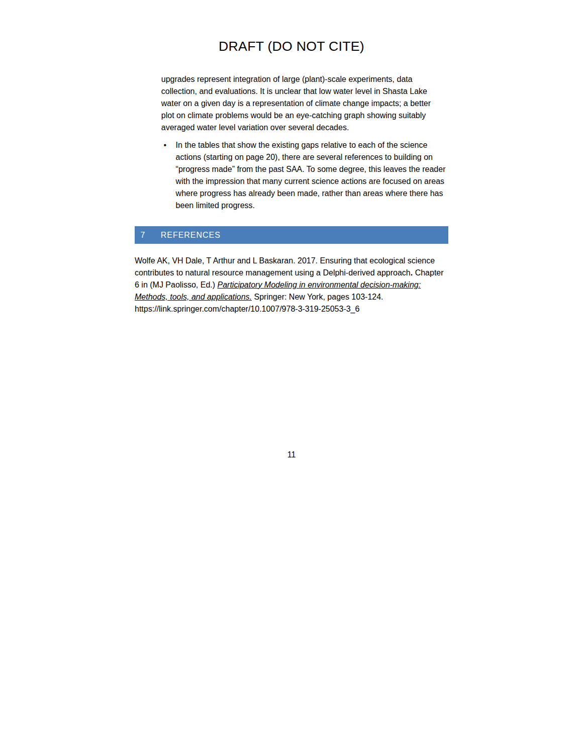DRAFT (DO NOT CITE)
upgrades represent integration of large (plant)-scale experiments, data collection, and evaluations. It is unclear that low water level in Shasta Lake water on a given day is a representation of climate change impacts; a better plot on climate problems would be an eye-catching graph showing suitably averaged water level variation over several decades.
In the tables that show the existing gaps relative to each of the science actions (starting on page 20), there are several references to building on “progress made” from the past SAA. To some degree, this leaves the reader with the impression that many current science actions are focused on areas where progress has already been made, rather than areas where there has been limited progress.
7 REFERENCES
Wolfe AK, VH Dale, T Arthur and L Baskaran. 2017. Ensuring that ecological science contributes to natural resource management using a Delphi-derived approach. Chapter 6 in (MJ Paolisso, Ed.) Participatory Modeling in environmental decision-making: Methods, tools, and applications. Springer: New York, pages 103-124. https://link.springer.com/chapter/10.1007/978-3-319-25053-3_6
11